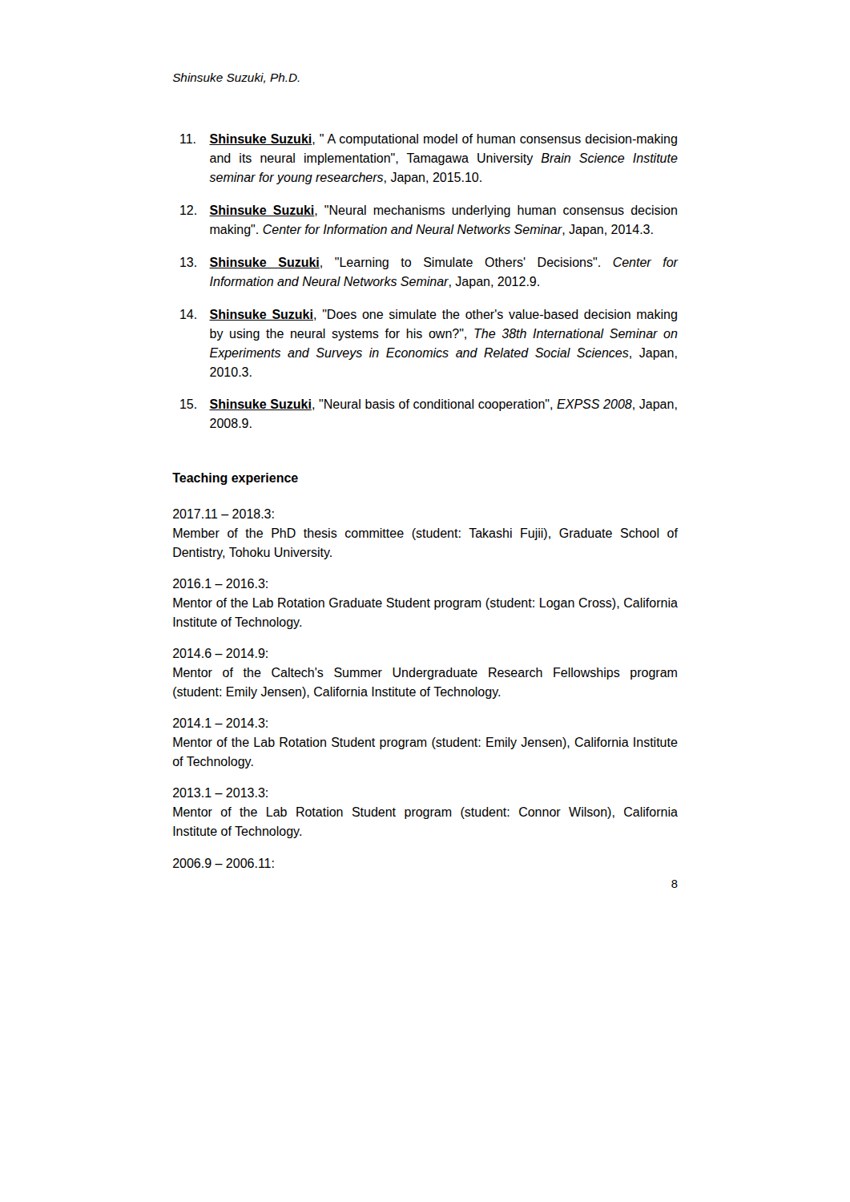Shinsuke Suzuki, Ph.D.
Shinsuke Suzuki, " A computational model of human consensus decision-making and its neural implementation", Tamagawa University Brain Science Institute seminar for young researchers, Japan, 2015.10.
Shinsuke Suzuki, "Neural mechanisms underlying human consensus decision making". Center for Information and Neural Networks Seminar, Japan, 2014.3.
Shinsuke Suzuki, "Learning to Simulate Others' Decisions". Center for Information and Neural Networks Seminar, Japan, 2012.9.
Shinsuke Suzuki, "Does one simulate the other's value-based decision making by using the neural systems for his own?", The 38th International Seminar on Experiments and Surveys in Economics and Related Social Sciences, Japan, 2010.3.
Shinsuke Suzuki, "Neural basis of conditional cooperation", EXPSS 2008, Japan, 2008.9.
Teaching experience
2017.11 – 2018.3:
Member of the PhD thesis committee (student: Takashi Fujii), Graduate School of Dentistry, Tohoku University.
2016.1 – 2016.3:
Mentor of the Lab Rotation Graduate Student program (student: Logan Cross), California Institute of Technology.
2014.6 – 2014.9:
Mentor of the Caltech's Summer Undergraduate Research Fellowships program (student: Emily Jensen), California Institute of Technology.
2014.1 – 2014.3:
Mentor of the Lab Rotation Student program (student: Emily Jensen), California Institute of Technology.
2013.1 – 2013.3:
Mentor of the Lab Rotation Student program (student: Connor Wilson), California Institute of Technology.
2006.9 – 2006.11:
8